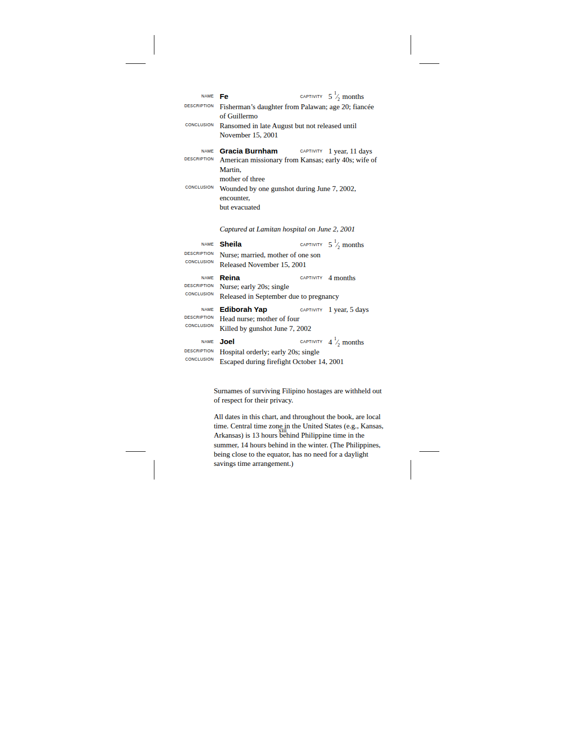| NAME | Fe | CAPTIVITY | 5 1 ⁄ 2 months |
| DESCRIPTION | Fisherman’s daughter from Palawan; age 20; fiancée of Guillermo |
| CONCLUSION | Ransomed in late August but not released until November 15, 2001 |
| NAME | Gracia Burnham | CAPTIVITY | 1 year, 11 days |
| DESCRIPTION | American missionary from Kansas; early 40s; wife of Martin, mother of three |
| CONCLUSION | Wounded by one gunshot during June 7, 2002, encounter, but evacuated |
| | Captured at Lamitan hospital on June 2, 2001 |
| NAME | Sheila | CAPTIVITY | 5 1 ⁄ 2 months |
| DESCRIPTION | Nurse; married, mother of one son |
| CONCLUSION | Released November 15, 2001 |
| NAME | Reina | CAPTIVITY | 4 months |
| DESCRIPTION | Nurse; early 20s; single |
| CONCLUSION | Released in September due to pregnancy |
| NAME | Ediborah Yap | CAPTIVITY | 1 year, 5 days |
| DESCRIPTION | Head nurse; mother of four |
| CONCLUSION | Killed by gunshot June 7, 2002 |
| NAME | Joel | CAPTIVITY | 4 1 ⁄ 2 months |
| DESCRIPTION | Hospital orderly; early 20s; single |
| CONCLUSION | Escaped during firefight October 14, 2001 |
Surnames of surviving Filipino hostages are withheld out of respect for their privacy.
All dates in this chart, and throughout the book, are local time. Central time zone in the United States (e.g., Kansas, Arkansas) is 13 hours behind Philippine time in the summer, 14 hours behind in the winter. (The Philippines, being close to the equator, has no need for a daylight savings time arrangement.)
xiii